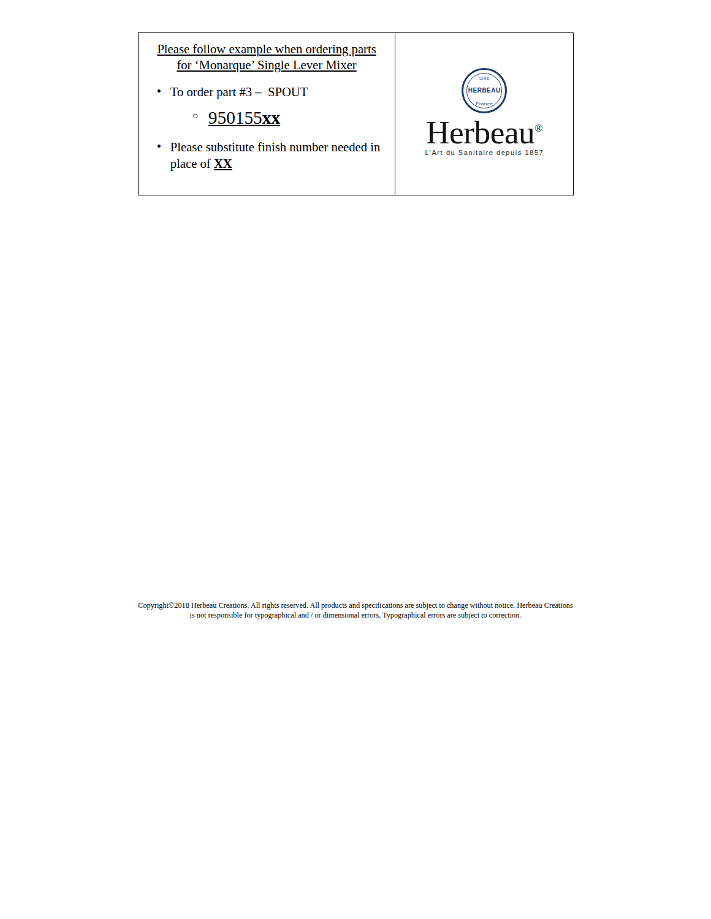Please follow example when ordering parts for ‘Monarque’ Single Lever Mixer
To order part #3 – SPOUT
950155xx
Please substitute finish number needed in place of XX
Lille
HERBEAU
France
Herbeau®
L’Art du Sanitaire depuis 1857
Copyright©2018 Herbeau Creations. All rights reserved. All products and specifications are subject to change without notice. Herbeau Creations is not responsible for typographical and / or dimensional errors. Typographical errors are subject to correction.